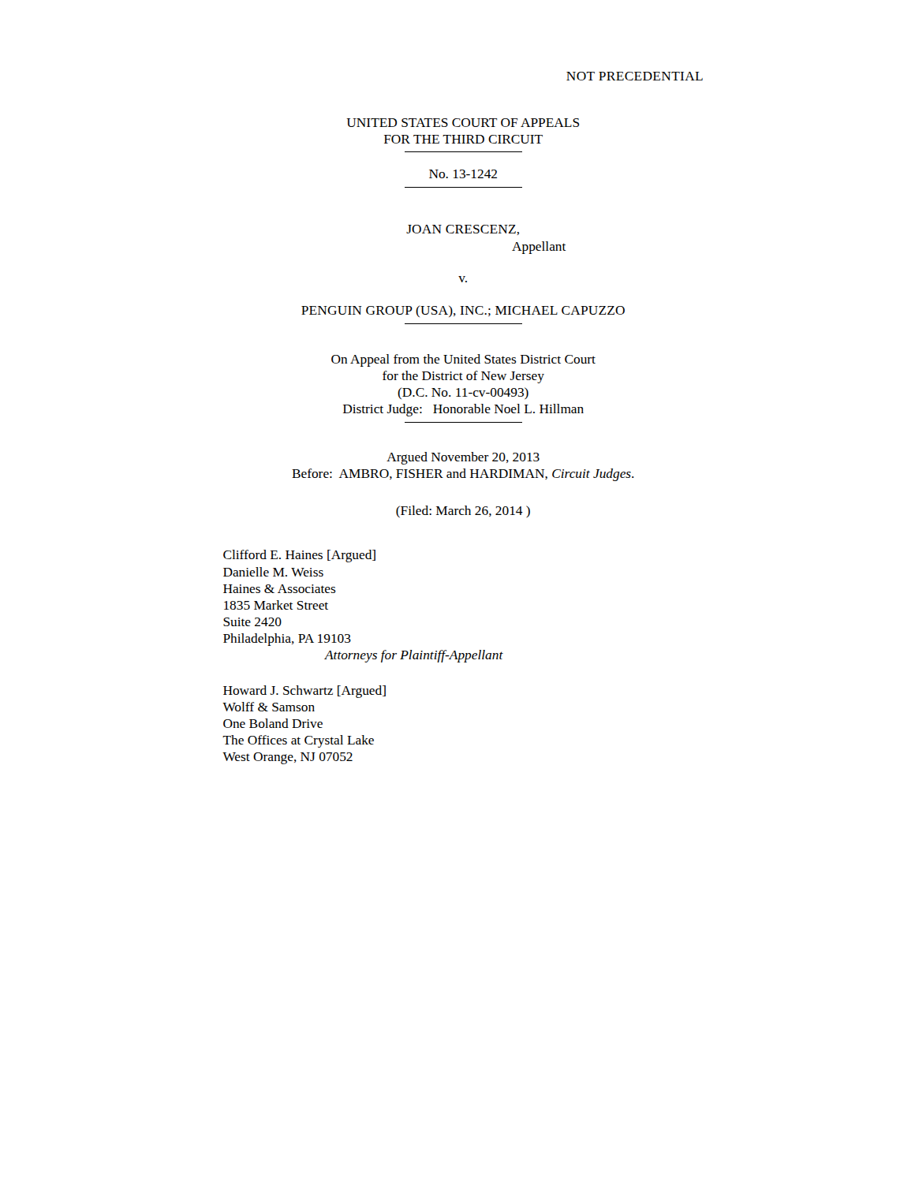NOT PRECEDENTIAL
UNITED STATES COURT OF APPEALS
FOR THE THIRD CIRCUIT
No. 13-1242
JOAN CRESCENZ,
Appellant
v.
PENGUIN GROUP (USA), INC.; MICHAEL CAPUZZO
On Appeal from the United States District Court
for the District of New Jersey
(D.C. No. 11-cv-00493)
District Judge: Honorable Noel L. Hillman
Argued November 20, 2013
Before: AMBRO, FISHER and HARDIMAN, Circuit Judges.
(Filed: March 26, 2014 )
Clifford E. Haines [Argued]
Danielle M. Weiss
Haines & Associates
1835 Market Street
Suite 2420
Philadelphia, PA 19103
Attorneys for Plaintiff-Appellant
Howard J. Schwartz [Argued]
Wolff & Samson
One Boland Drive
The Offices at Crystal Lake
West Orange, NJ 07052